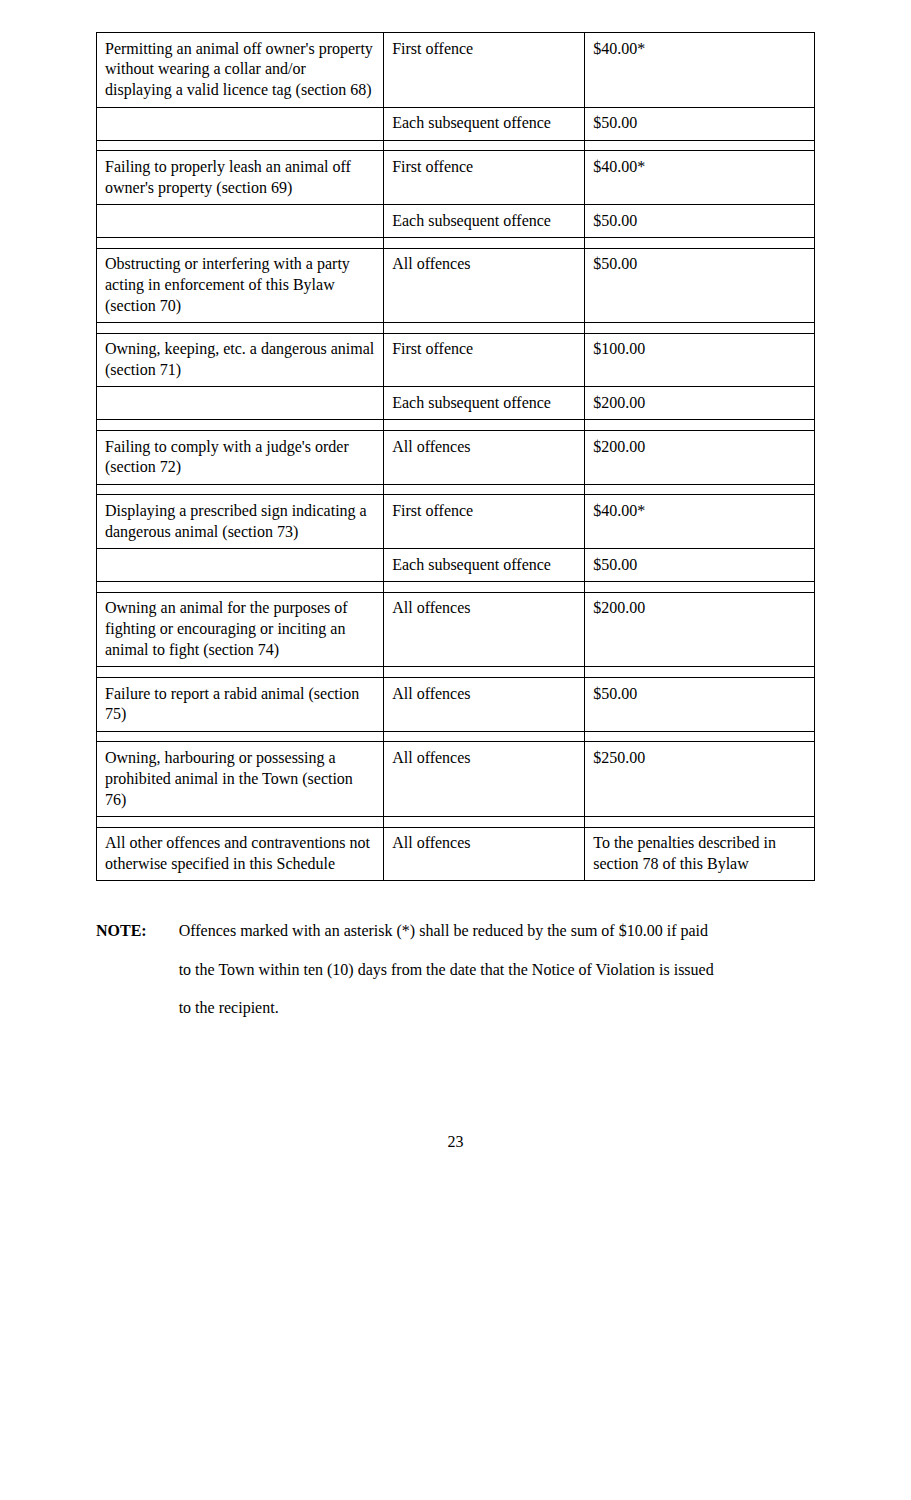| Permitting an animal off owner's property without wearing a collar and/or displaying a valid licence tag (section 68) | First offence | $40.00* |
| | Each subsequent offence | $50.00 |
| Failing to properly leash an animal off owner's property (section 69) | First offence | $40.00* |
| | Each subsequent offence | $50.00 |
| Obstructing or interfering with a party acting in enforcement of this Bylaw (section 70) | All offences | $50.00 |
| Owning, keeping, etc. a dangerous animal (section 71) | First offence | $100.00 |
| | Each subsequent offence | $200.00 |
| Failing to comply with a judge's order (section 72) | All offences | $200.00 |
| Displaying a prescribed sign indicating a dangerous animal (section 73) | First offence | $40.00* |
| | Each subsequent offence | $50.00 |
| Owning an animal for the purposes of fighting or encouraging or inciting an animal to fight (section 74) | All offences | $200.00 |
| Failure to report a rabid animal (section 75) | All offences | $50.00 |
| Owning, harbouring or possessing a prohibited animal in the Town (section 76) | All offences | $250.00 |
| All other offences and contraventions not otherwise specified in this Schedule | All offences | To the penalties described in section 78 of this Bylaw |
NOTE:
Offences marked with an asterisk (*) shall be reduced by the sum of $10.00 if paid
to the Town within ten (10) days from the date that the Notice of Violation is issued
to the recipient.
23